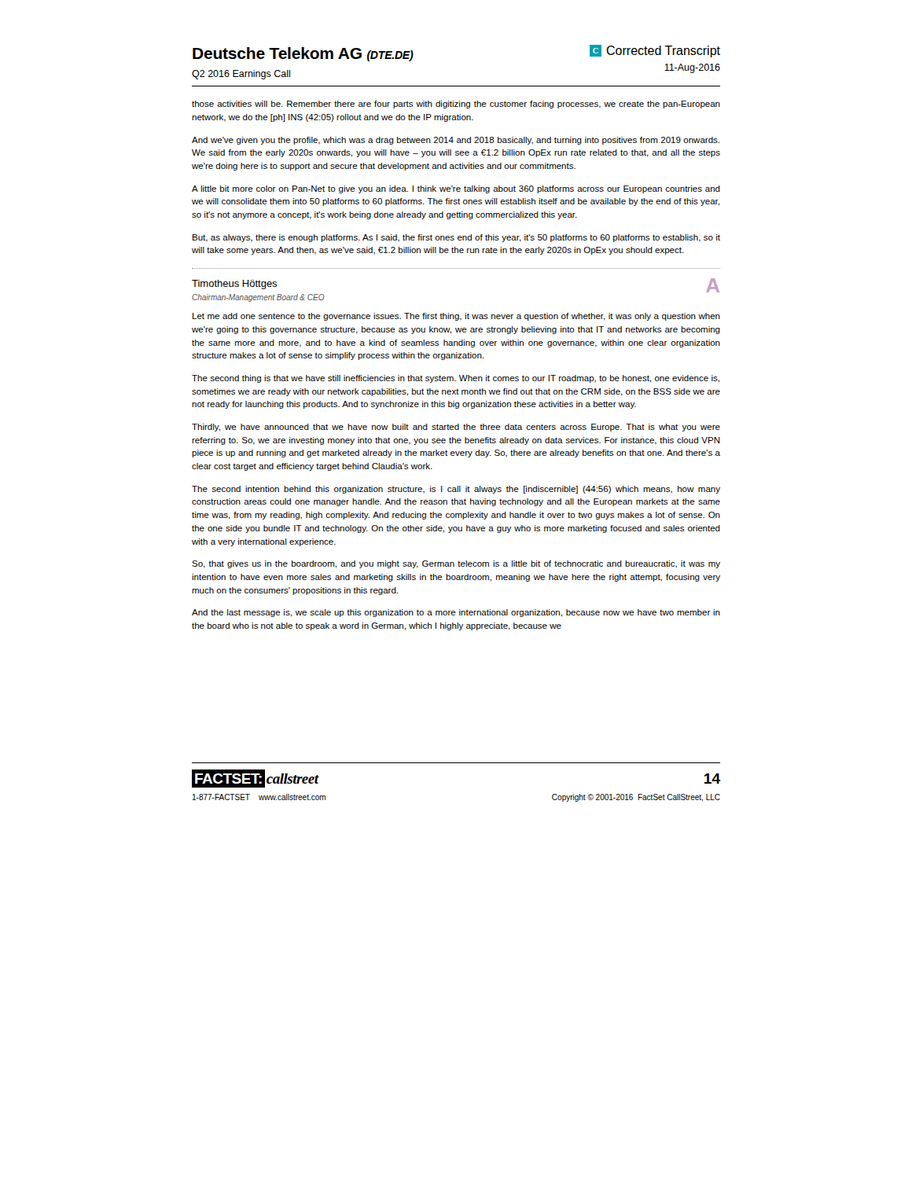Deutsche Telekom AG (DTE.DE)
Q2 2016 Earnings Call
CCorrected Transcript
11-Aug-2016
those activities will be. Remember there are four parts with digitizing the customer facing processes, we create the pan-European network, we do the [ph] INS (42:05) rollout and we do the IP migration.
And we've given you the profile, which was a drag between 2014 and 2018 basically, and turning into positives from 2019 onwards. We said from the early 2020s onwards, you will have – you will see a €1.2 billion OpEx run rate related to that, and all the steps we're doing here is to support and secure that development and activities and our commitments.
A little bit more color on Pan-Net to give you an idea. I think we're talking about 360 platforms across our European countries and we will consolidate them into 50 platforms to 60 platforms. The first ones will establish itself and be available by the end of this year, so it's not anymore a concept, it's work being done already and getting commercialized this year.
But, as always, there is enough platforms. As I said, the first ones end of this year, it's 50 platforms to 60 platforms to establish, so it will take some years. And then, as we've said, €1.2 billion will be the run rate in the early 2020s in OpEx you should expect.
Timotheus Höttges
Chairman-Management Board & CEO
A
Let me add one sentence to the governance issues. The first thing, it was never a question of whether, it was only a question when we're going to this governance structure, because as you know, we are strongly believing into that IT and networks are becoming the same more and more, and to have a kind of seamless handing over within one governance, within one clear organization structure makes a lot of sense to simplify process within the organization.
The second thing is that we have still inefficiencies in that system. When it comes to our IT roadmap, to be honest, one evidence is, sometimes we are ready with our network capabilities, but the next month we find out that on the CRM side, on the BSS side we are not ready for launching this products. And to synchronize in this big organization these activities in a better way.
Thirdly, we have announced that we have now built and started the three data centers across Europe. That is what you were referring to. So, we are investing money into that one, you see the benefits already on data services. For instance, this cloud VPN piece is up and running and get marketed already in the market every day. So, there are already benefits on that one. And there's a clear cost target and efficiency target behind Claudia's work.
The second intention behind this organization structure, is I call it always the [indiscernible] (44:56) which means, how many construction areas could one manager handle. And the reason that having technology and all the European markets at the same time was, from my reading, high complexity. And reducing the complexity and handle it over to two guys makes a lot of sense. On the one side you bundle IT and technology. On the other side, you have a guy who is more marketing focused and sales oriented with a very international experience.
So, that gives us in the boardroom, and you might say, German telecom is a little bit of technocratic and bureaucratic, it was my intention to have even more sales and marketing skills in the boardroom, meaning we have here the right attempt, focusing very much on the consumers' propositions in this regard.
And the last message is, we scale up this organization to a more international organization, because now we have two member in the board who is not able to speak a word in German, which I highly appreciate, because we
FACTSET: callstreet
1-877-FACTSET www.callstreet.com
14
Copyright © 2001-2016 FactSet CallStreet, LLC